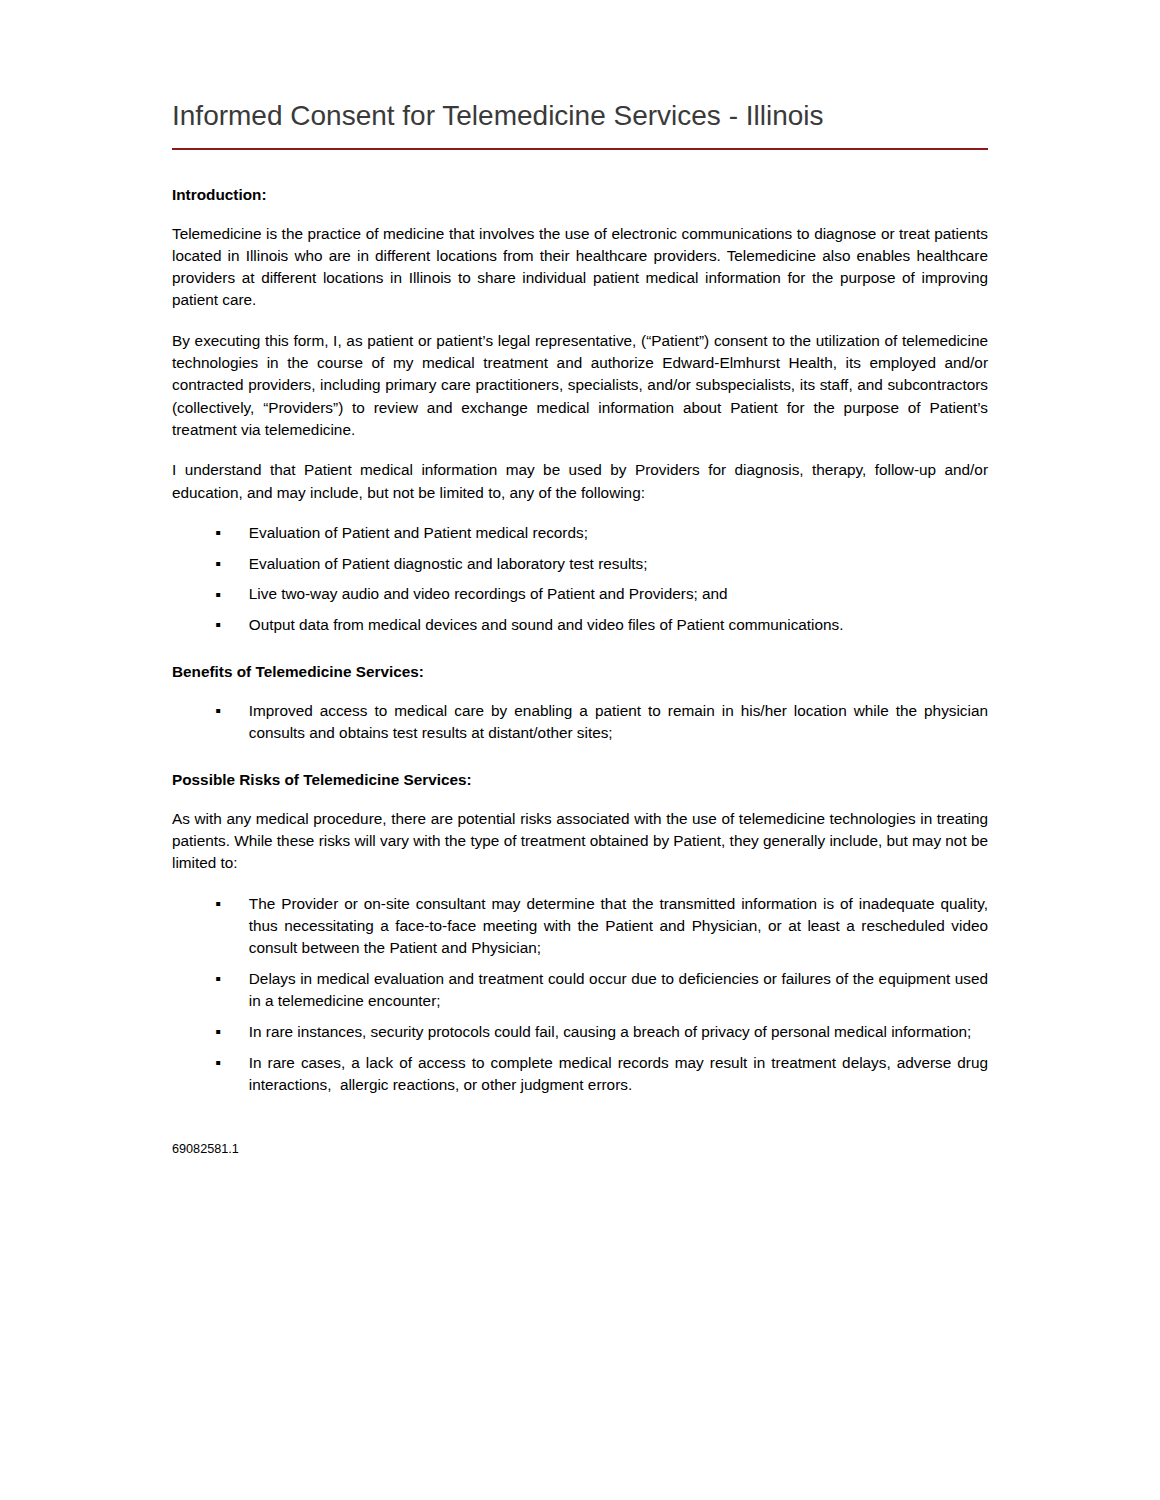Informed Consent for Telemedicine Services - Illinois
Introduction:
Telemedicine is the practice of medicine that involves the use of electronic communications to diagnose or treat patients located in Illinois who are in different locations from their healthcare providers. Telemedicine also enables healthcare providers at different locations in Illinois to share individual patient medical information for the purpose of improving patient care.
By executing this form, I, as patient or patient’s legal representative, (“Patient”) consent to the utilization of telemedicine technologies in the course of my medical treatment and authorize Edward-Elmhurst Health, its employed and/or contracted providers, including primary care practitioners, specialists, and/or subspecialists, its staff, and subcontractors (collectively, “Providers”) to review and exchange medical information about Patient for the purpose of Patient’s treatment via telemedicine.
I understand that Patient medical information may be used by Providers for diagnosis, therapy, follow-up and/or education, and may include, but not be limited to, any of the following:
Evaluation of Patient and Patient medical records;
Evaluation of Patient diagnostic and laboratory test results;
Live two-way audio and video recordings of Patient and Providers; and
Output data from medical devices and sound and video files of Patient communications.
Benefits of Telemedicine Services:
Improved access to medical care by enabling a patient to remain in his/her location while the physician consults and obtains test results at distant/other sites;
Possible Risks of Telemedicine Services:
As with any medical procedure, there are potential risks associated with the use of telemedicine technologies in treating patients. While these risks will vary with the type of treatment obtained by Patient, they generally include, but may not be limited to:
The Provider or on-site consultant may determine that the transmitted information is of inadequate quality, thus necessitating a face-to-face meeting with the Patient and Physician, or at least a rescheduled video consult between the Patient and Physician;
Delays in medical evaluation and treatment could occur due to deficiencies or failures of the equipment used in a telemedicine encounter;
In rare instances, security protocols could fail, causing a breach of privacy of personal medical information;
In rare cases, a lack of access to complete medical records may result in treatment delays, adverse drug interactions, allergic reactions, or other judgment errors.
69082581.1